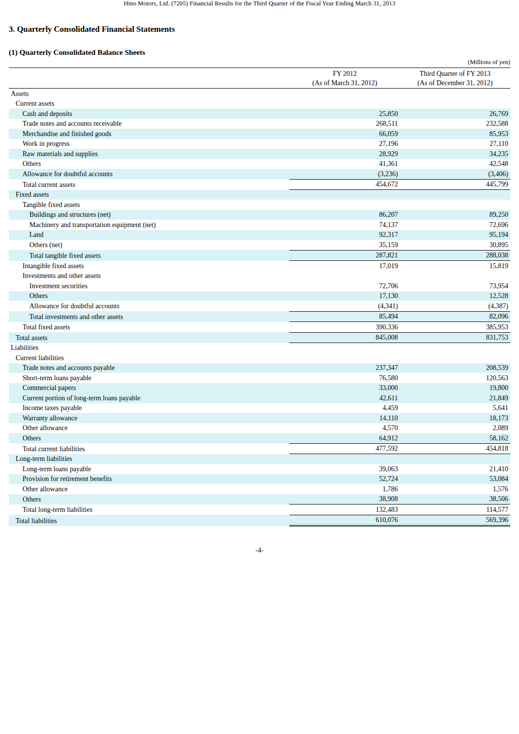Hino Motors, Ltd. (7205) Financial Results for the Third Quarter of the Fiscal Year Ending March 31, 2013
3. Quarterly Consolidated Financial Statements
(1) Quarterly Consolidated Balance Sheets
(Millions of yen)
| | FY 2012 | Third Quarter of FY 2013 |
| --- | --- | --- |
| | (As of March 31, 2012) | (As of December 31, 2012) |
| Assets | | |
| Current assets | | |
| Cash and deposits | 25,850 | 26,769 |
| Trade notes and accounts receivable | 268,511 | 232,588 |
| Merchandise and finished goods | 66,059 | 85,953 |
| Work in progress | 27,196 | 27,110 |
| Raw materials and supplies | 28,929 | 34,235 |
| Others | 41,361 | 42,548 |
| Allowance for doubtful accounts | (3,236) | (3,406) |
| Total current assets | 454,672 | 445,799 |
| Fixed assets | | |
| Tangible fixed assets | | |
| Buildings and structures (net) | 86,207 | 89,250 |
| Machinery and transportation equipment (net) | 74,137 | 72,696 |
| Land | 92,317 | 95,194 |
| Others (net) | 35,159 | 30,895 |
| Total tangible fixed assets | 287,821 | 288,038 |
| Intangible fixed assets | 17,019 | 15,819 |
| Investments and other assets | | |
| Investment securities | 72,706 | 73,954 |
| Others | 17,130 | 12,528 |
| Allowance for doubtful accounts | (4,341) | (4,387) |
| Total investments and other assets | 85,494 | 82,096 |
| Total fixed assets | 390,336 | 385,953 |
| Total assets | 845,008 | 831,753 |
| Liabilities | | |
| Current liabilities | | |
| Trade notes and accounts payable | 237,347 | 208,539 |
| Short-term loans payable | 76,580 | 120,563 |
| Commercial papers | 33,000 | 19,800 |
| Current portion of long-term loans payable | 42,611 | 21,849 |
| Income taxes payable | 4,459 | 5,641 |
| Warranty allowance | 14,110 | 18,173 |
| Other allowance | 4,570 | 2,089 |
| Others | 64,912 | 58,162 |
| Total current liabilities | 477,592 | 454,818 |
| Long-term liabilities | | |
| Long-term loans payable | 39,063 | 21,410 |
| Provision for retirement benefits | 52,724 | 53,084 |
| Other allowance | 1,786 | 1,576 |
| Others | 38,908 | 38,506 |
| Total long-term liabilities | 132,483 | 114,577 |
| Total liabilities | 610,076 | 569,396 |
-4-